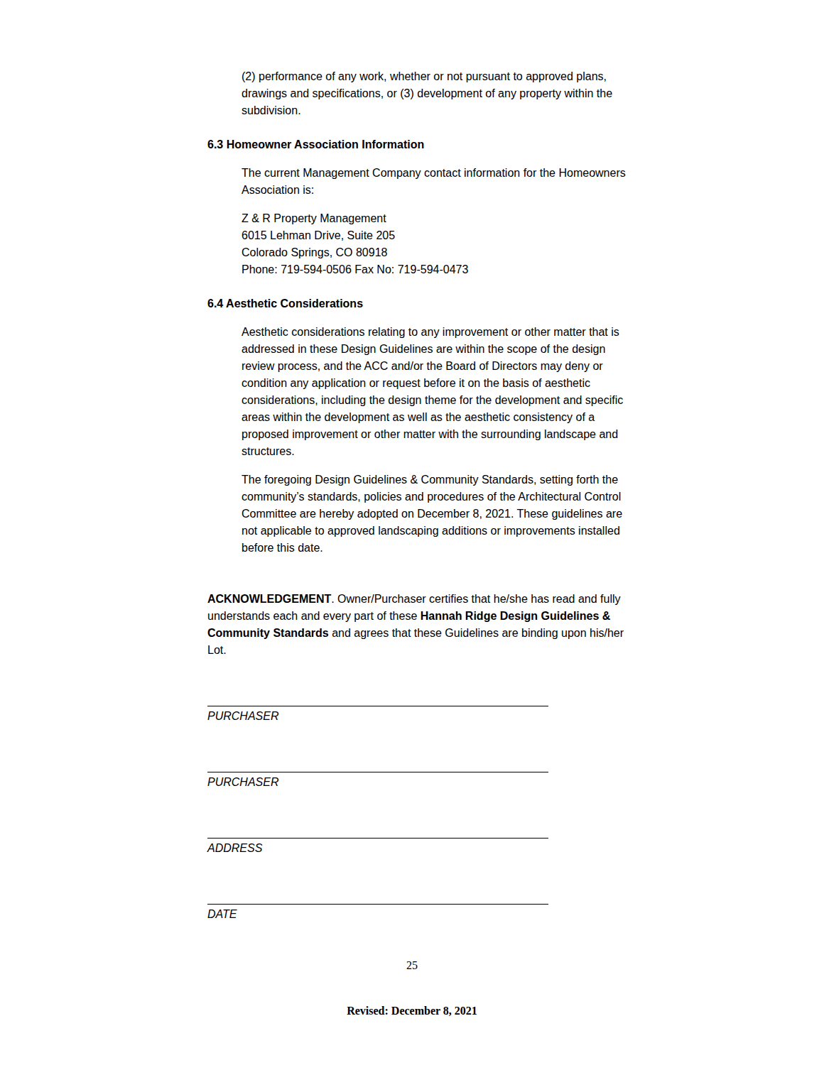(2) performance of any work, whether or not pursuant to approved plans, drawings and specifications, or (3) development of any property within the subdivision.
6.3 Homeowner Association Information
The current Management Company contact information for the Homeowners Association is:
Z & R Property Management
6015 Lehman Drive, Suite 205
Colorado Springs, CO 80918
Phone: 719-594-0506 Fax No: 719-594-0473
6.4 Aesthetic Considerations
Aesthetic considerations relating to any improvement or other matter that is addressed in these Design Guidelines are within the scope of the design review process, and the ACC and/or the Board of Directors may deny or condition any application or request before it on the basis of aesthetic considerations, including the design theme for the development and specific areas within the development as well as the aesthetic consistency of a proposed improvement or other matter with the surrounding landscape and structures.
The foregoing Design Guidelines & Community Standards, setting forth the community’s standards, policies and procedures of the Architectural Control Committee are hereby adopted on December 8, 2021. These guidelines are not applicable to approved landscaping additions or improvements installed before this date.
ACKNOWLEDGEMENT. Owner/Purchaser certifies that he/she has read and fully understands each and every part of these Hannah Ridge Design Guidelines & Community Standards and agrees that these Guidelines are binding upon his/her Lot.
PURCHASER
PURCHASER
ADDRESS
DATE
25
Revised: December 8, 2021